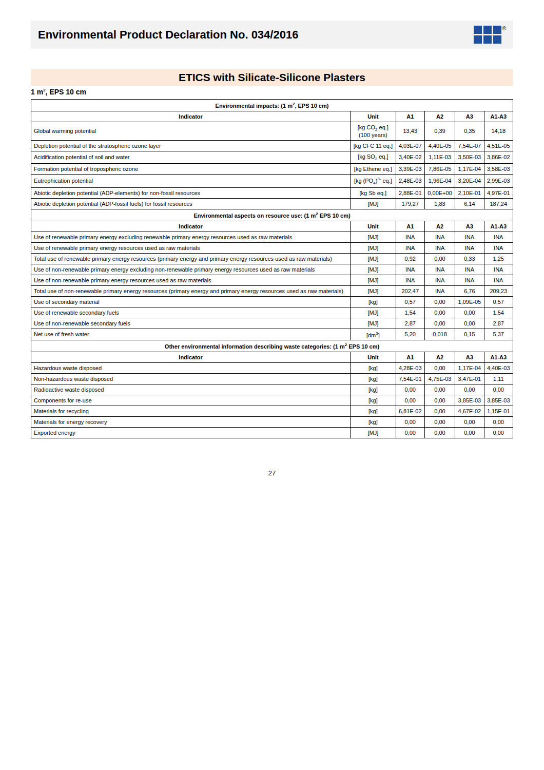Environmental Product Declaration No. 034/2016
®
ETICS with Silicate-Silicone Plasters
1 m2, EPS 10 cm
| Environmental impacts: (1 m 2 , EPS 10 cm) |
| --- |
| Indicator | Unit | A1 | A2 | A3 | A1-A3 |
| Global warming potential | [kg CO 2 eq.] (100 years) | 13,43 | 0,39 | 0,35 | 14,18 |
| Depletion potential of the stratospheric ozone layer | [kg CFC 11 eq.] | 4,03E-07 | 4,40E-05 | 7,54E-07 | 4,51E-05 |
| Acidification potential of soil and water | [kg SO 2 eq.] | 3,40E-02 | 1,11E-03 | 3,50E-03 | 3,86E-02 |
| Formation potential of tropospheric ozone | [kg Ethene eq.] | 3,39E-03 | 7,86E-05 | 1,17E-04 | 3,58E-03 |
| Eutrophication potential | [kg (PO 4 ) 3- eq.] | 2,48E-03 | 1,96E-04 | 3,20E-04 | 2,99E-03 |
| Abiotic depletion potential (ADP-elements) for non-fossil resources | [kg Sb eq.] | 2,88E-01 | 0,00E+00 | 2,10E-01 | 4,97E-01 |
| Abiotic depletion potential (ADP-fossil fuels) for fossil resources | [MJ] | 179,27 | 1,83 | 6,14 | 187,24 |
| Environmental aspects on resource use: (1 m 2 EPS 10 cm) |
| Indicator | Unit | A1 | A2 | A3 | A1-A3 |
| Use of renewable primary energy excluding renewable primary energy resources used as raw materials | [MJ] | INA | INA | INA | INA |
| Use of renewable primary energy resources used as raw materials | [MJ] | INA | INA | INA | INA |
| Total use of renewable primary energy resources (primary energy and primary energy resources used as raw materials) | [MJ] | 0,92 | 0,00 | 0,33 | 1,25 |
| Use of non-renewable primary energy excluding non-renewable primary energy resources used as raw materials | [MJ] | INA | INA | INA | INA |
| Use of non-renewable primary energy resources used as raw materials | [MJ] | INA | INA | INA | INA |
| Total use of non-renewable primary energy resources (primary energy and primary energy resources used as raw materials) | [MJ] | 202,47 | INA | 6,76 | 209,23 |
| Use of secondary material | [kg] | 0,57 | 0,00 | 1,09E-05 | 0,57 |
| Use of renewable secondary fuels | [MJ] | 1,54 | 0,00 | 0,00 | 1,54 |
| Use of non-renewable secondary fuels | [MJ] | 2,87 | 0,00 | 0,00 | 2,87 |
| Net use of fresh water | [dm 3 ] | 5,20 | 0,018 | 0,15 | 5,37 |
| Other environmental information describing waste categories: (1 m 2 EPS 10 cm) |
| Indicator | Unit | A1 | A2 | A3 | A1-A3 |
| Hazardous waste disposed | [kg] | 4,28E-03 | 0,00 | 1,17E-04 | 4,40E-03 |
| Non-hazardous waste disposed | [kg] | 7,54E-01 | 4,75E-03 | 3,47E-01 | 1,11 |
| Radioactive waste disposed | [kg] | 0,00 | 0,00 | 0,00 | 0,00 |
| Components for re-use | [kg] | 0,00 | 0,00 | 3,85E-03 | 3,85E-03 |
| Materials for recycling | [kg] | 6,81E-02 | 0,00 | 4,67E-02 | 1,15E-01 |
| Materials for energy recovery | [kg] | 0,00 | 0,00 | 0,00 | 0,00 |
| Exported energy | [MJ] | 0,00 | 0,00 | 0,00 | 0,00 |
27